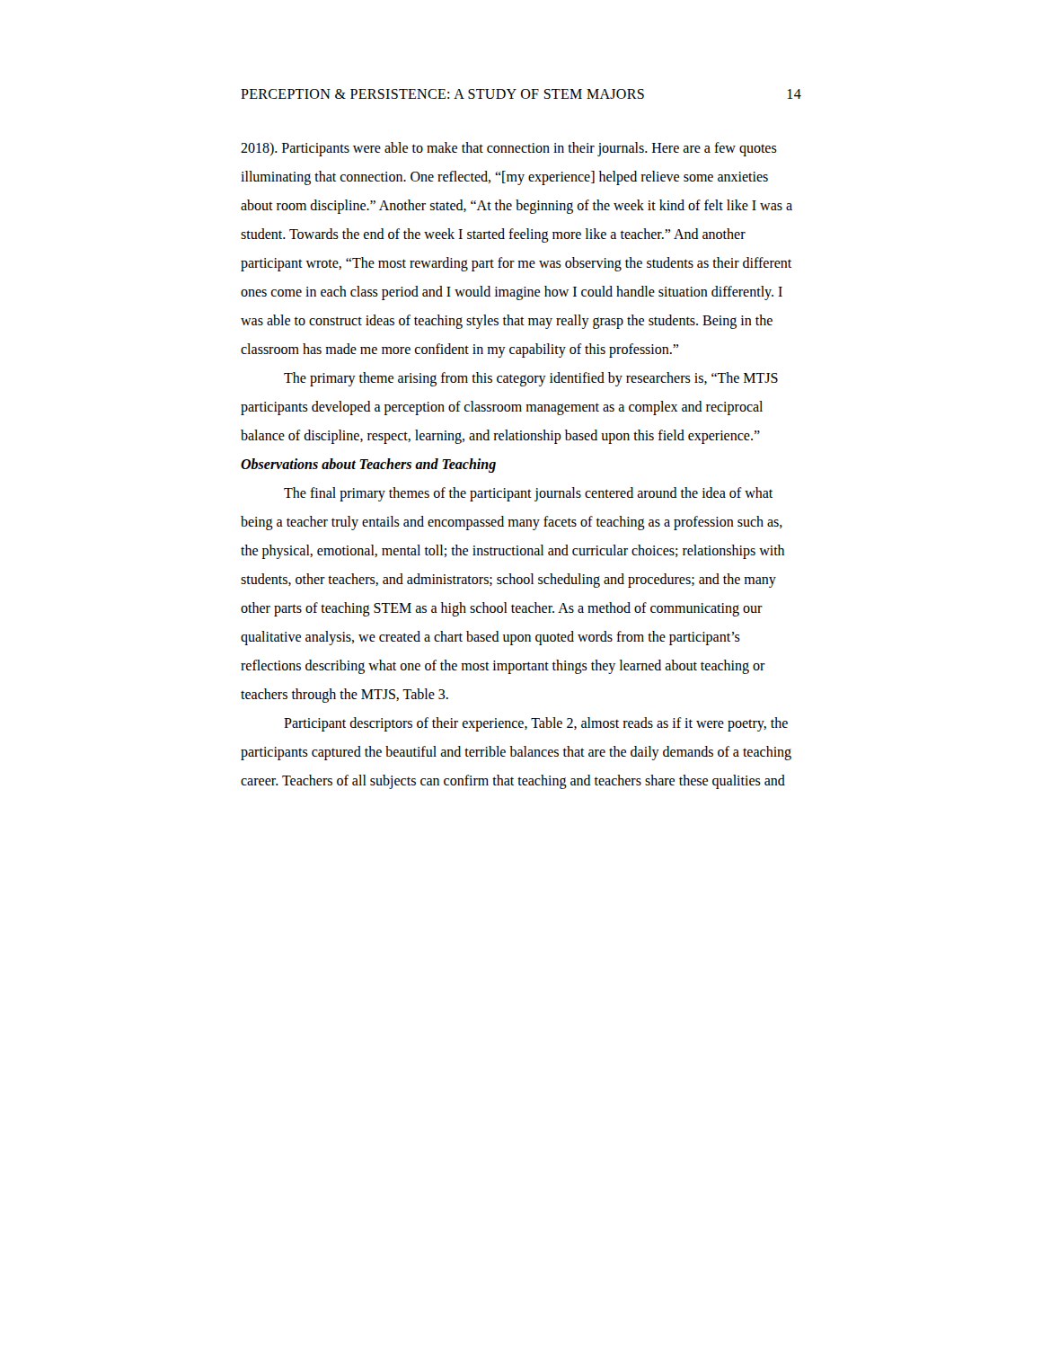Perception & Persistence: A Study of STEM Majors 14
2018). Participants were able to make that connection in their journals. Here are a few quotes illuminating that connection. One reflected, “[my experience] helped relieve some anxieties about room discipline.” Another stated, “At the beginning of the week it kind of felt like I was a student. Towards the end of the week I started feeling more like a teacher.” And another participant wrote, “The most rewarding part for me was observing the students as their different ones come in each class period and I would imagine how I could handle situation differently. I was able to construct ideas of teaching styles that may really grasp the students. Being in the classroom has made me more confident in my capability of this profession.”
The primary theme arising from this category identified by researchers is, “The MTJS participants developed a perception of classroom management as a complex and reciprocal balance of discipline, respect, learning, and relationship based upon this field experience.”
Observations about Teachers and Teaching
The final primary themes of the participant journals centered around the idea of what being a teacher truly entails and encompassed many facets of teaching as a profession such as, the physical, emotional, mental toll; the instructional and curricular choices; relationships with students, other teachers, and administrators; school scheduling and procedures; and the many other parts of teaching STEM as a high school teacher. As a method of communicating our qualitative analysis, we created a chart based upon quoted words from the participant’s reflections describing what one of the most important things they learned about teaching or teachers through the MTJS, Table 3.
Participant descriptors of their experience, Table 2, almost reads as if it were poetry, the participants captured the beautiful and terrible balances that are the daily demands of a teaching career. Teachers of all subjects can confirm that teaching and teachers share these qualities and